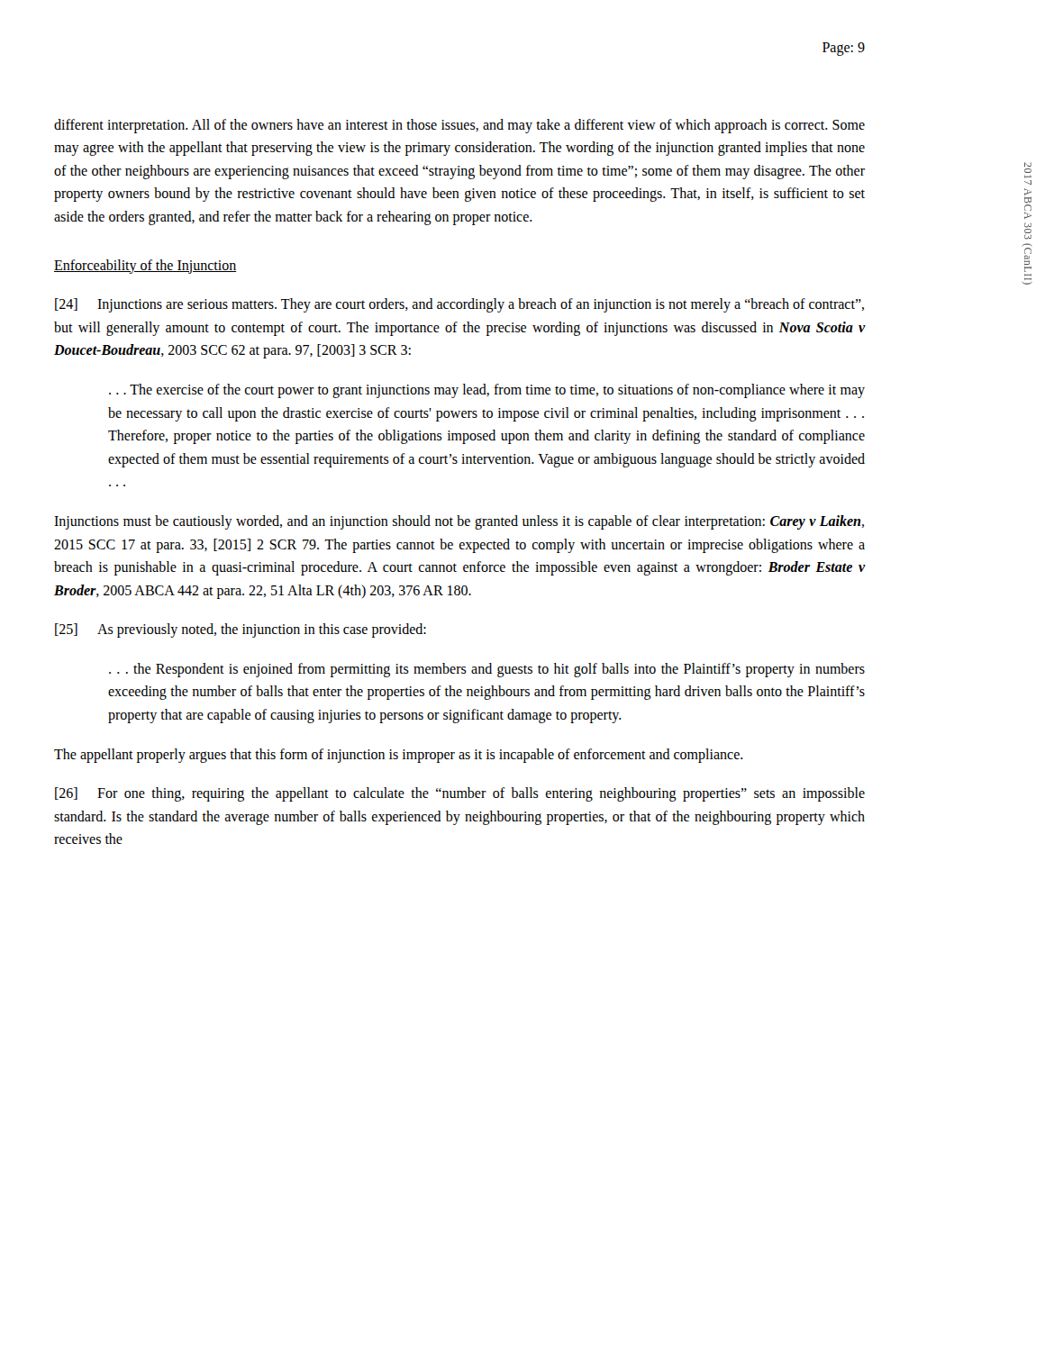Page: 9
2017 ABCA 303 (CanLII)
different interpretation. All of the owners have an interest in those issues, and may take a different view of which approach is correct. Some may agree with the appellant that preserving the view is the primary consideration. The wording of the injunction granted implies that none of the other neighbours are experiencing nuisances that exceed “straying beyond from time to time”; some of them may disagree. The other property owners bound by the restrictive covenant should have been given notice of these proceedings. That, in itself, is sufficient to set aside the orders granted, and refer the matter back for a rehearing on proper notice.
Enforceability of the Injunction
[24] Injunctions are serious matters. They are court orders, and accordingly a breach of an injunction is not merely a “breach of contract”, but will generally amount to contempt of court. The importance of the precise wording of injunctions was discussed in Nova Scotia v Doucet-Boudreau, 2003 SCC 62 at para. 97, [2003] 3 SCR 3:
. . . The exercise of the court power to grant injunctions may lead, from time to time, to situations of non-compliance where it may be necessary to call upon the drastic exercise of courts' powers to impose civil or criminal penalties, including imprisonment . . . Therefore, proper notice to the parties of the obligations imposed upon them and clarity in defining the standard of compliance expected of them must be essential requirements of a court’s intervention. Vague or ambiguous language should be strictly avoided . . .
Injunctions must be cautiously worded, and an injunction should not be granted unless it is capable of clear interpretation: Carey v Laiken, 2015 SCC 17 at para. 33, [2015] 2 SCR 79. The parties cannot be expected to comply with uncertain or imprecise obligations where a breach is punishable in a quasi-criminal procedure. A court cannot enforce the impossible even against a wrongdoer: Broder Estate v Broder, 2005 ABCA 442 at para. 22, 51 Alta LR (4th) 203, 376 AR 180.
[25] As previously noted, the injunction in this case provided:
. . . the Respondent is enjoined from permitting its members and guests to hit golf balls into the Plaintiff’s property in numbers exceeding the number of balls that enter the properties of the neighbours and from permitting hard driven balls onto the Plaintiff’s property that are capable of causing injuries to persons or significant damage to property.
The appellant properly argues that this form of injunction is improper as it is incapable of enforcement and compliance.
[26] For one thing, requiring the appellant to calculate the “number of balls entering neighbouring properties” sets an impossible standard. Is the standard the average number of balls experienced by neighbouring properties, or that of the neighbouring property which receives the